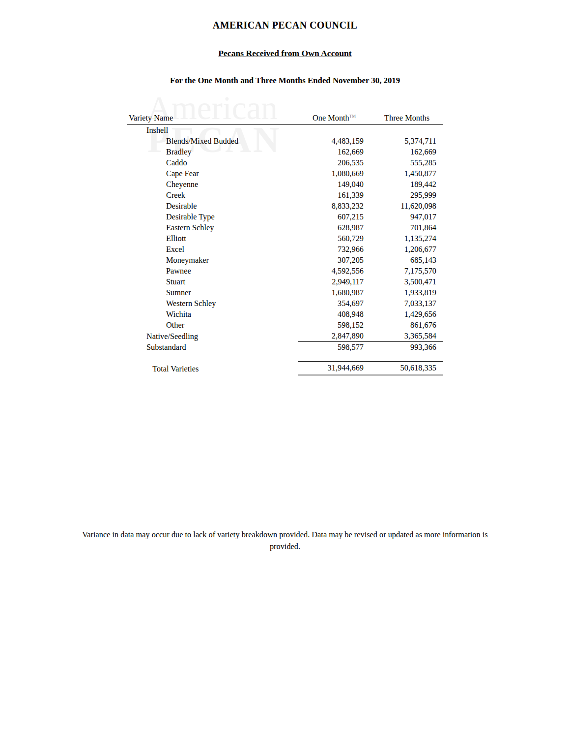AMERICAN PECAN COUNCIL
Pecans Received from Own Account
For the One Month and Three Months Ended November 30, 2019
American
PECAN
| Variety Name | One Month TM | Three Months |
| --- | --- | --- |
| Inshell | | |
| Blends/Mixed Budded | 4,483,159 | 5,374,711 |
| Bradley | 162,669 | 162,669 |
| Caddo | 206,535 | 555,285 |
| Cape Fear | 1,080,669 | 1,450,877 |
| Cheyenne | 149,040 | 189,442 |
| Creek | 161,339 | 295,999 |
| Desirable | 8,833,232 | 11,620,098 |
| Desirable Type | 607,215 | 947,017 |
| Eastern Schley | 628,987 | 701,864 |
| Elliott | 560,729 | 1,135,274 |
| Excel | 732,966 | 1,206,677 |
| Moneymaker | 307,205 | 685,143 |
| Pawnee | 4,592,556 | 7,175,570 |
| Stuart | 2,949,117 | 3,500,471 |
| Sumner | 1,680,987 | 1,933,819 |
| Western Schley | 354,697 | 7,033,137 |
| Wichita | 408,948 | 1,429,656 |
| Other | 598,152 | 861,676 |
| Native/Seedling | 2,847,890 | 3,365,584 |
| Substandard | 598,577 | 993,366 |
| Total Varieties | 31,944,669 | 50,618,335 |
Variance in data may occur due to lack of variety breakdown provided. Data may be revised or updated as more information is provided.